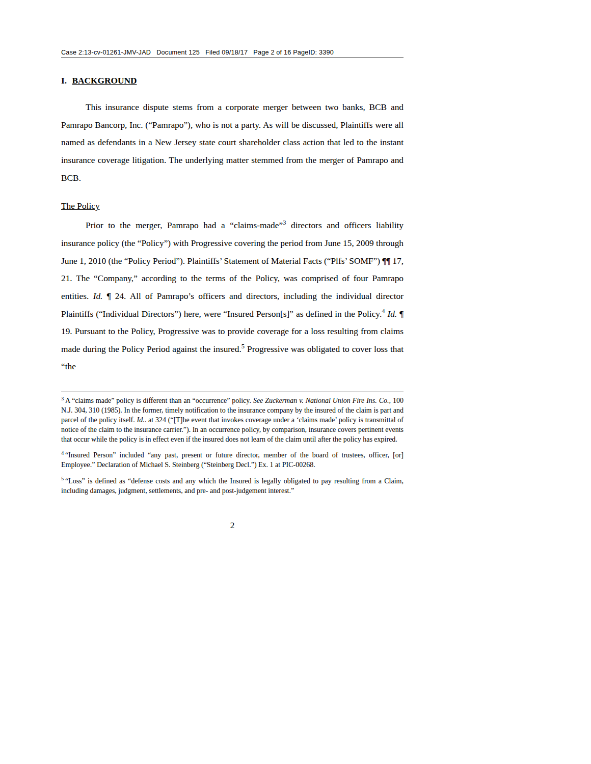Case 2:13-cv-01261-JMV-JAD Document 125 Filed 09/18/17 Page 2 of 16 PageID: 3390
I. BACKGROUND
This insurance dispute stems from a corporate merger between two banks, BCB and Pamrapo Bancorp, Inc. (“Pamrapo”), who is not a party. As will be discussed, Plaintiffs were all named as defendants in a New Jersey state court shareholder class action that led to the instant insurance coverage litigation. The underlying matter stemmed from the merger of Pamrapo and BCB.
The Policy
Prior to the merger, Pamrapo had a “claims-made”3 directors and officers liability insurance policy (the “Policy”) with Progressive covering the period from June 15, 2009 through June 1, 2010 (the “Policy Period”). Plaintiffs’ Statement of Material Facts (“Plfs’ SOMF”) ¶¶ 17, 21. The “Company,” according to the terms of the Policy, was comprised of four Pamrapo entities. Id. ¶ 24. All of Pamrapo’s officers and directors, including the individual director Plaintiffs (“Individual Directors”) here, were “Insured Person[s]” as defined in the Policy.4 Id. ¶ 19. Pursuant to the Policy, Progressive was to provide coverage for a loss resulting from claims made during the Policy Period against the insured.5 Progressive was obligated to cover loss that “the
3 A “claims made” policy is different than an “occurrence” policy. See Zuckerman v. National Union Fire Ins. Co., 100 N.J. 304, 310 (1985). In the former, timely notification to the insurance company by the insured of the claim is part and parcel of the policy itself. Id.. at 324 (“[T]he event that invokes coverage under a ‘claims made’ policy is transmittal of notice of the claim to the insurance carrier.”). In an occurrence policy, by comparison, insurance covers pertinent events that occur while the policy is in effect even if the insured does not learn of the claim until after the policy has expired.
4“Insured Person” included “any past, present or future director, member of the board of trustees, officer, [or] Employee.” Declaration of Michael S. Steinberg (“Steinberg Decl.”) Ex. 1 at PIC-00268.
5“Loss” is defined as “defense costs and any which the Insured is legally obligated to pay resulting from a Claim, including damages, judgment, settlements, and pre- and post-judgement interest.”
2